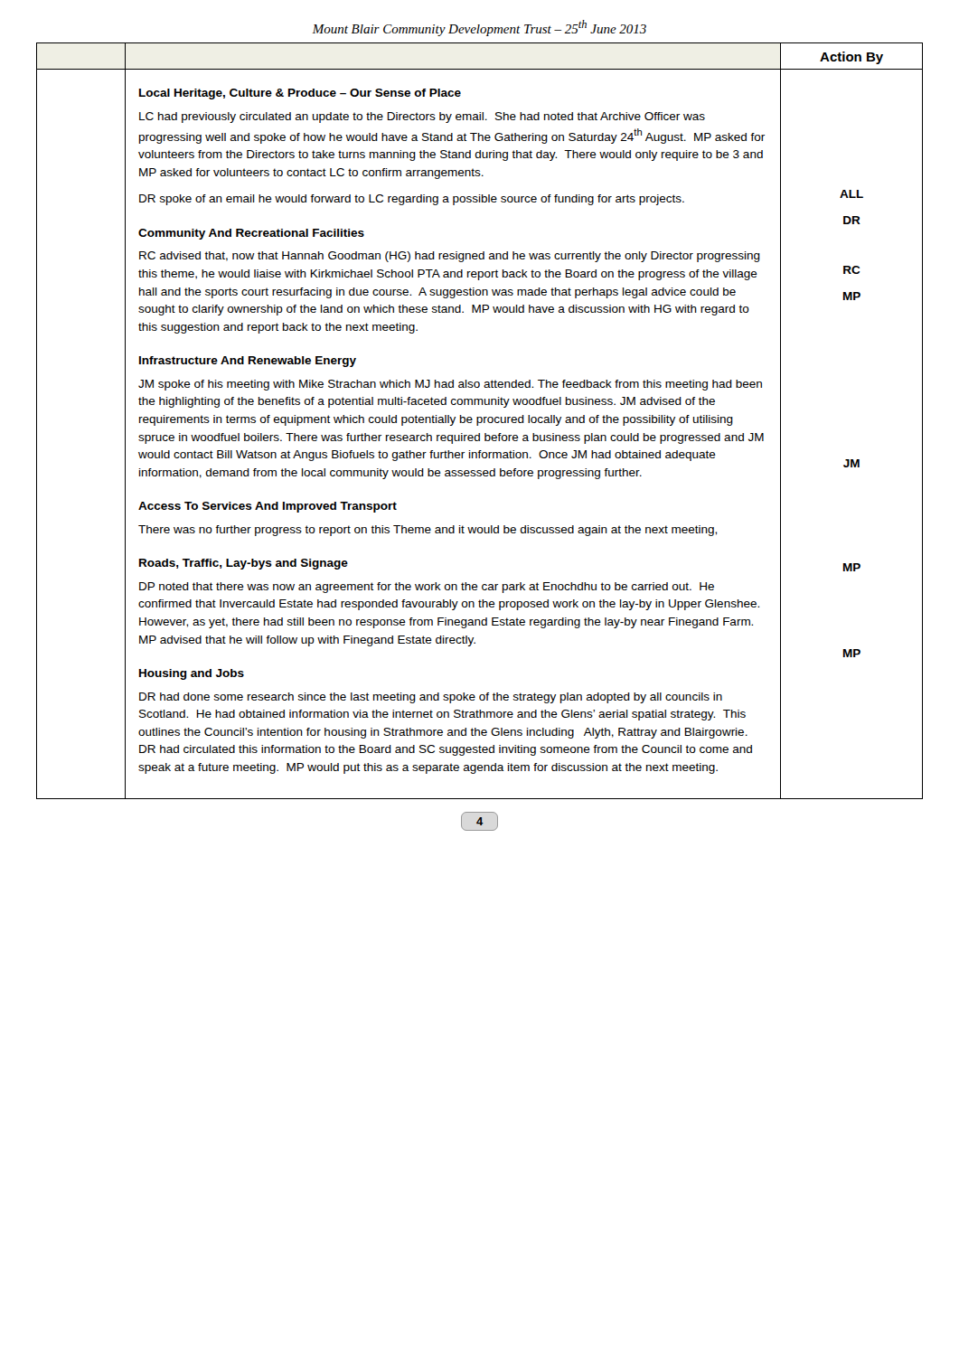Mount Blair Community Development Trust – 25th June 2013
| | | Action By |
| --- | --- | --- |
| | Local Heritage, Culture & Produce – Our Sense of Place LC had previously circulated an update to the Directors by email. She had noted that Archive Officer was progressing well and spoke of how he would have a Stand at The Gathering on Saturday 24 th August. MP asked for volunteers from the Directors to take turns manning the Stand during that day. There would only require to be 3 and MP asked for volunteers to contact LC to confirm arrangements. DR spoke of an email he would forward to LC regarding a possible source of funding for arts projects. Community And Recreational Facilities RC advised that, now that Hannah Goodman (HG) had resigned and he was currently the only Director progressing this theme, he would liaise with Kirkmichael School PTA and report back to the Board on the progress of the village hall and the sports court resurfacing in due course. A suggestion was made that perhaps legal advice could be sought to clarify ownership of the land on which these stand. MP would have a discussion with HG with regard to this suggestion and report back to the next meeting. Infrastructure And Renewable Energy JM spoke of his meeting with Mike Strachan which MJ had also attended. The feedback from this meeting had been the highlighting of the benefits of a potential multi-faceted community woodfuel business. JM advised of the requirements in terms of equipment which could potentially be procured locally and of the possibility of utilising spruce in woodfuel boilers. There was further research required before a business plan could be progressed and JM would contact Bill Watson at Angus Biofuels to gather further information. Once JM had obtained adequate information, demand from the local community would be assessed before progressing further. Access To Services And Improved Transport There was no further progress to report on this Theme and it would be discussed again at the next meeting, Roads, Traffic, Lay-bys and Signage DP noted that there was now an agreement for the work on the car park at Enochdhu to be carried out. He confirmed that Invercauld Estate had responded favourably on the proposed work on the lay-by in Upper Glenshee. However, as yet, there had still been no response from Finegand Estate regarding the lay-by near Finegand Farm. MP advised that he will follow up with Finegand Estate directly. Housing and Jobs DR had done some research since the last meeting and spoke of the strategy plan adopted by all councils in Scotland. He had obtained information via the internet on Strathmore and the Glens’ aerial spatial strategy. This outlines the Council’s intention for housing in Strathmore and the Glens including Alyth, Rattray and Blairgowrie. DR had circulated this information to the Board and SC suggested inviting someone from the Council to come and speak at a future meeting. MP would put this as a separate agenda item for discussion at the next meeting. | ALL DR RC MP JM MP MP |
4